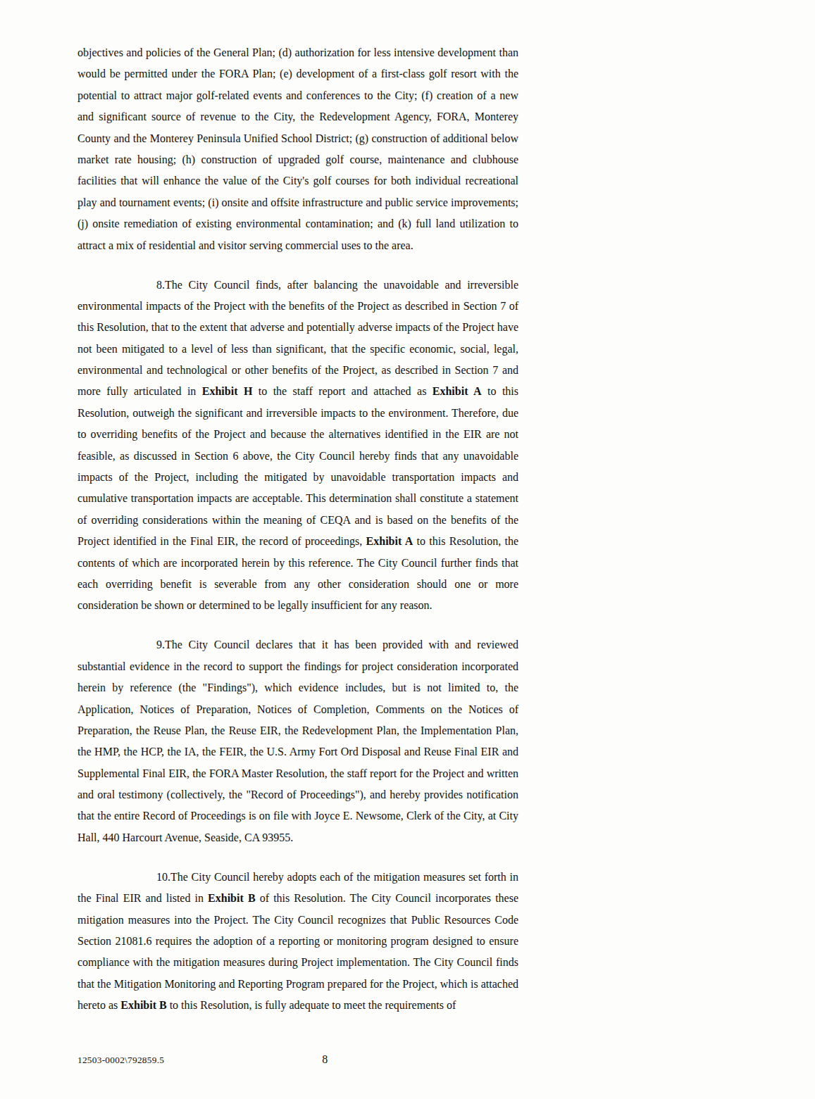objectives and policies of the General Plan; (d) authorization for less intensive development than would be permitted under the FORA Plan; (e) development of a first-class golf resort with the potential to attract major golf-related events and conferences to the City; (f) creation of a new and significant source of revenue to the City, the Redevelopment Agency, FORA, Monterey County and the Monterey Peninsula Unified School District; (g) construction of additional below market rate housing; (h) construction of upgraded golf course, maintenance and clubhouse facilities that will enhance the value of the City's golf courses for both individual recreational play and tournament events; (i) onsite and offsite infrastructure and public service improvements; (j) onsite remediation of existing environmental contamination; and (k) full land utilization to attract a mix of residential and visitor serving commercial uses to the area.
8. The City Council finds, after balancing the unavoidable and irreversible environmental impacts of the Project with the benefits of the Project as described in Section 7 of this Resolution, that to the extent that adverse and potentially adverse impacts of the Project have not been mitigated to a level of less than significant, that the specific economic, social, legal, environmental and technological or other benefits of the Project, as described in Section 7 and more fully articulated in Exhibit H to the staff report and attached as Exhibit A to this Resolution, outweigh the significant and irreversible impacts to the environment. Therefore, due to overriding benefits of the Project and because the alternatives identified in the EIR are not feasible, as discussed in Section 6 above, the City Council hereby finds that any unavoidable impacts of the Project, including the mitigated by unavoidable transportation impacts and cumulative transportation impacts are acceptable. This determination shall constitute a statement of overriding considerations within the meaning of CEQA and is based on the benefits of the Project identified in the Final EIR, the record of proceedings, Exhibit A to this Resolution, the contents of which are incorporated herein by this reference. The City Council further finds that each overriding benefit is severable from any other consideration should one or more consideration be shown or determined to be legally insufficient for any reason.
9. The City Council declares that it has been provided with and reviewed substantial evidence in the record to support the findings for project consideration incorporated herein by reference (the "Findings"), which evidence includes, but is not limited to, the Application, Notices of Preparation, Notices of Completion, Comments on the Notices of Preparation, the Reuse Plan, the Reuse EIR, the Redevelopment Plan, the Implementation Plan, the HMP, the HCP, the IA, the FEIR, the U.S. Army Fort Ord Disposal and Reuse Final EIR and Supplemental Final EIR, the FORA Master Resolution, the staff report for the Project and written and oral testimony (collectively, the "Record of Proceedings"), and hereby provides notification that the entire Record of Proceedings is on file with Joyce E. Newsome, Clerk of the City, at City Hall, 440 Harcourt Avenue, Seaside, CA 93955.
10. The City Council hereby adopts each of the mitigation measures set forth in the Final EIR and listed in Exhibit B of this Resolution. The City Council incorporates these mitigation measures into the Project. The City Council recognizes that Public Resources Code Section 21081.6 requires the adoption of a reporting or monitoring program designed to ensure compliance with the mitigation measures during Project implementation. The City Council finds that the Mitigation Monitoring and Reporting Program prepared for the Project, which is attached hereto as Exhibit B to this Resolution, is fully adequate to meet the requirements of
12503-0002\792859.5 8